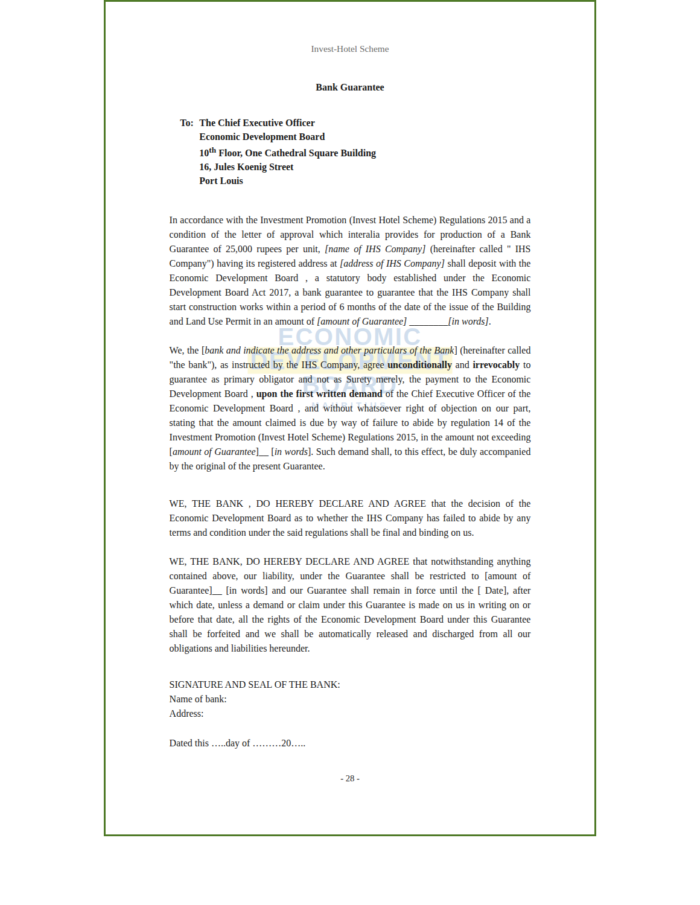ECONOMIC
DEVELOPMENT
BOARD
MAURITIUS
Invest-Hotel Scheme
Bank Guarantee
| To: | The Chief Executive Officer Economic Development Board 10 th Floor, One Cathedral Square Building 16, Jules Koenig Street Port Louis |
In accordance with the Investment Promotion (Invest Hotel Scheme) Regulations 2015 and a condition of the letter of approval which interalia provides for production of a Bank Guarantee of 25,000 rupees per unit, [name of IHS Company] (hereinafter called " IHS Company") having its registered address at [address of IHS Company] shall deposit with the Economic Development Board , a statutory body established under the Economic Development Board Act 2017, a bank guarantee to guarantee that the IHS Company shall start construction works within a period of 6 months of the date of the issue of the Building and Land Use Permit in an amount of [amount of Guarantee] ________[in words].
We, the [bank and indicate the address and other particulars of the Bank] (hereinafter called "the bank"), as instructed by the IHS Company, agree unconditionally and irrevocably to guarantee as primary obligator and not as Surety merely, the payment to the Economic Development Board , upon the first written demand of the Chief Executive Officer of the Economic Development Board , and without whatsoever right of objection on our part, stating that the amount claimed is due by way of failure to abide by regulation 14 of the Investment Promotion (Invest Hotel Scheme) Regulations 2015, in the amount not exceeding [amount of Guarantee]__ [in words]. Such demand shall, to this effect, be duly accompanied by the original of the present Guarantee.
WE, THE BANK , DO HEREBY DECLARE AND AGREE that the decision of the Economic Development Board as to whether the IHS Company has failed to abide by any terms and condition under the said regulations shall be final and binding on us.
WE, THE BANK, DO HEREBY DECLARE AND AGREE that notwithstanding anything contained above, our liability, under the Guarantee shall be restricted to [amount of Guarantee]__ [in words] and our Guarantee shall remain in force until the [ Date], after which date, unless a demand or claim under this Guarantee is made on us in writing on or before that date, all the rights of the Economic Development Board under this Guarantee shall be forfeited and we shall be automatically released and discharged from all our obligations and liabilities hereunder.
SIGNATURE AND SEAL OF THE BANK:
Name of bank:
Address:
Dated this …..day of ………20…..
- 28 -